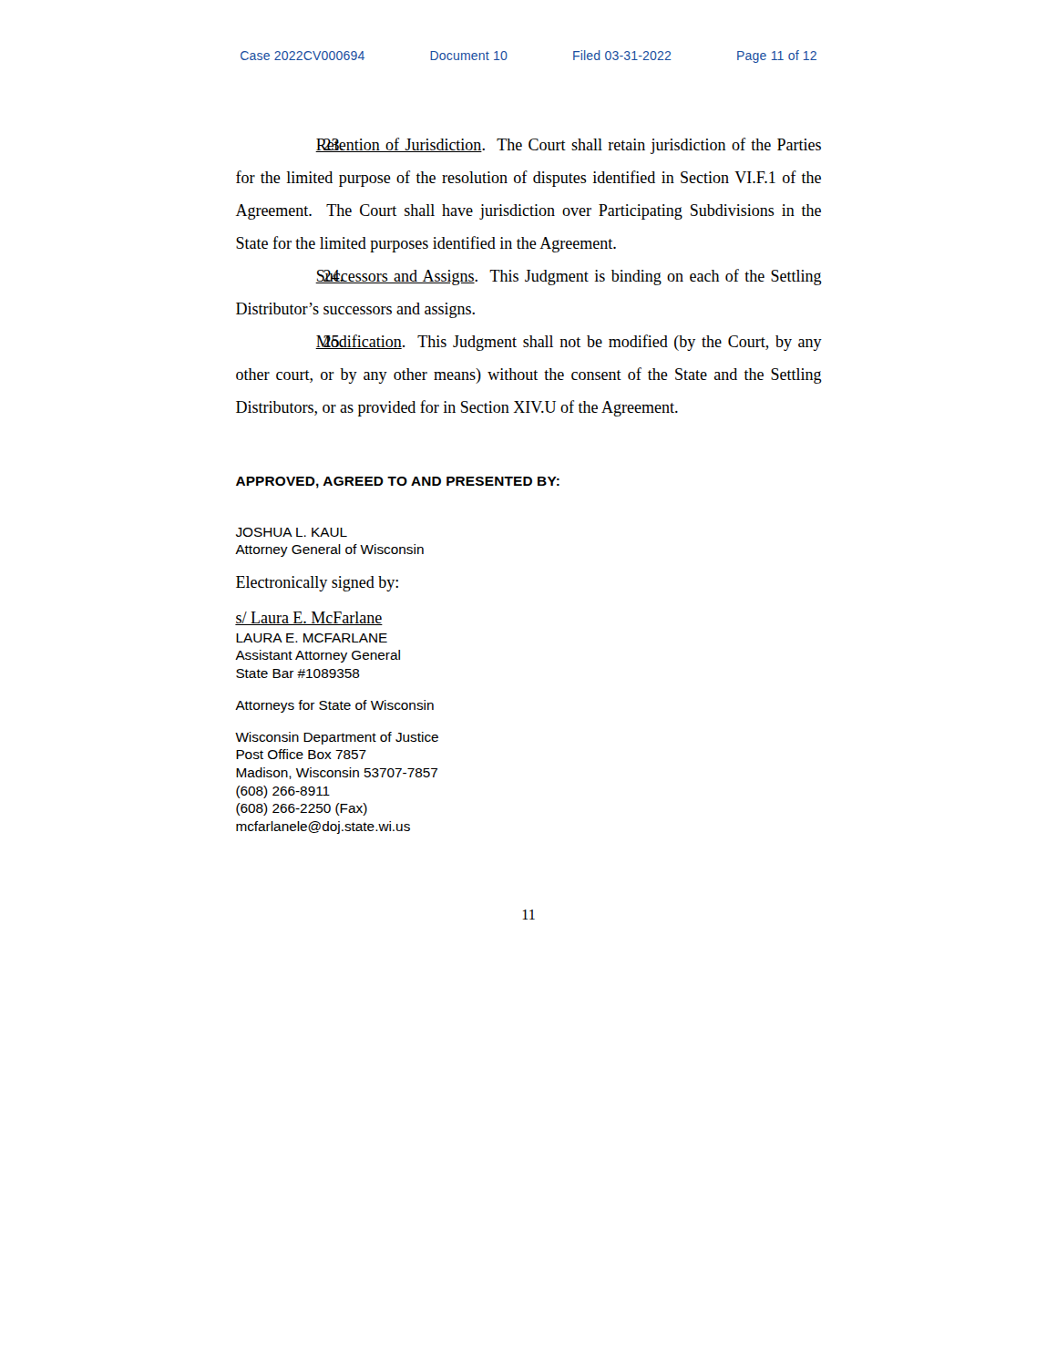Case 2022CV000694 Document 10 Filed 03-31-2022 Page 11 of 12
23. Retention of Jurisdiction. The Court shall retain jurisdiction of the Parties for the limited purpose of the resolution of disputes identified in Section VI.F.1 of the Agreement. The Court shall have jurisdiction over Participating Subdivisions in the State for the limited purposes identified in the Agreement.
24. Successors and Assigns. This Judgment is binding on each of the Settling Distributor’s successors and assigns.
25. Modification. This Judgment shall not be modified (by the Court, by any other court, or by any other means) without the consent of the State and the Settling Distributors, or as provided for in Section XIV.U of the Agreement.
APPROVED, AGREED TO AND PRESENTED BY:
JOSHUA L. KAUL
Attorney General of Wisconsin
Electronically signed by:
s/ Laura E. McFarlane
LAURA E. MCFARLANE
Assistant Attorney General
State Bar #1089358
Attorneys for State of Wisconsin
Wisconsin Department of Justice
Post Office Box 7857
Madison, Wisconsin 53707-7857
(608) 266-8911
(608) 266-2250 (Fax)
mcfarlanele@doj.state.wi.us
11